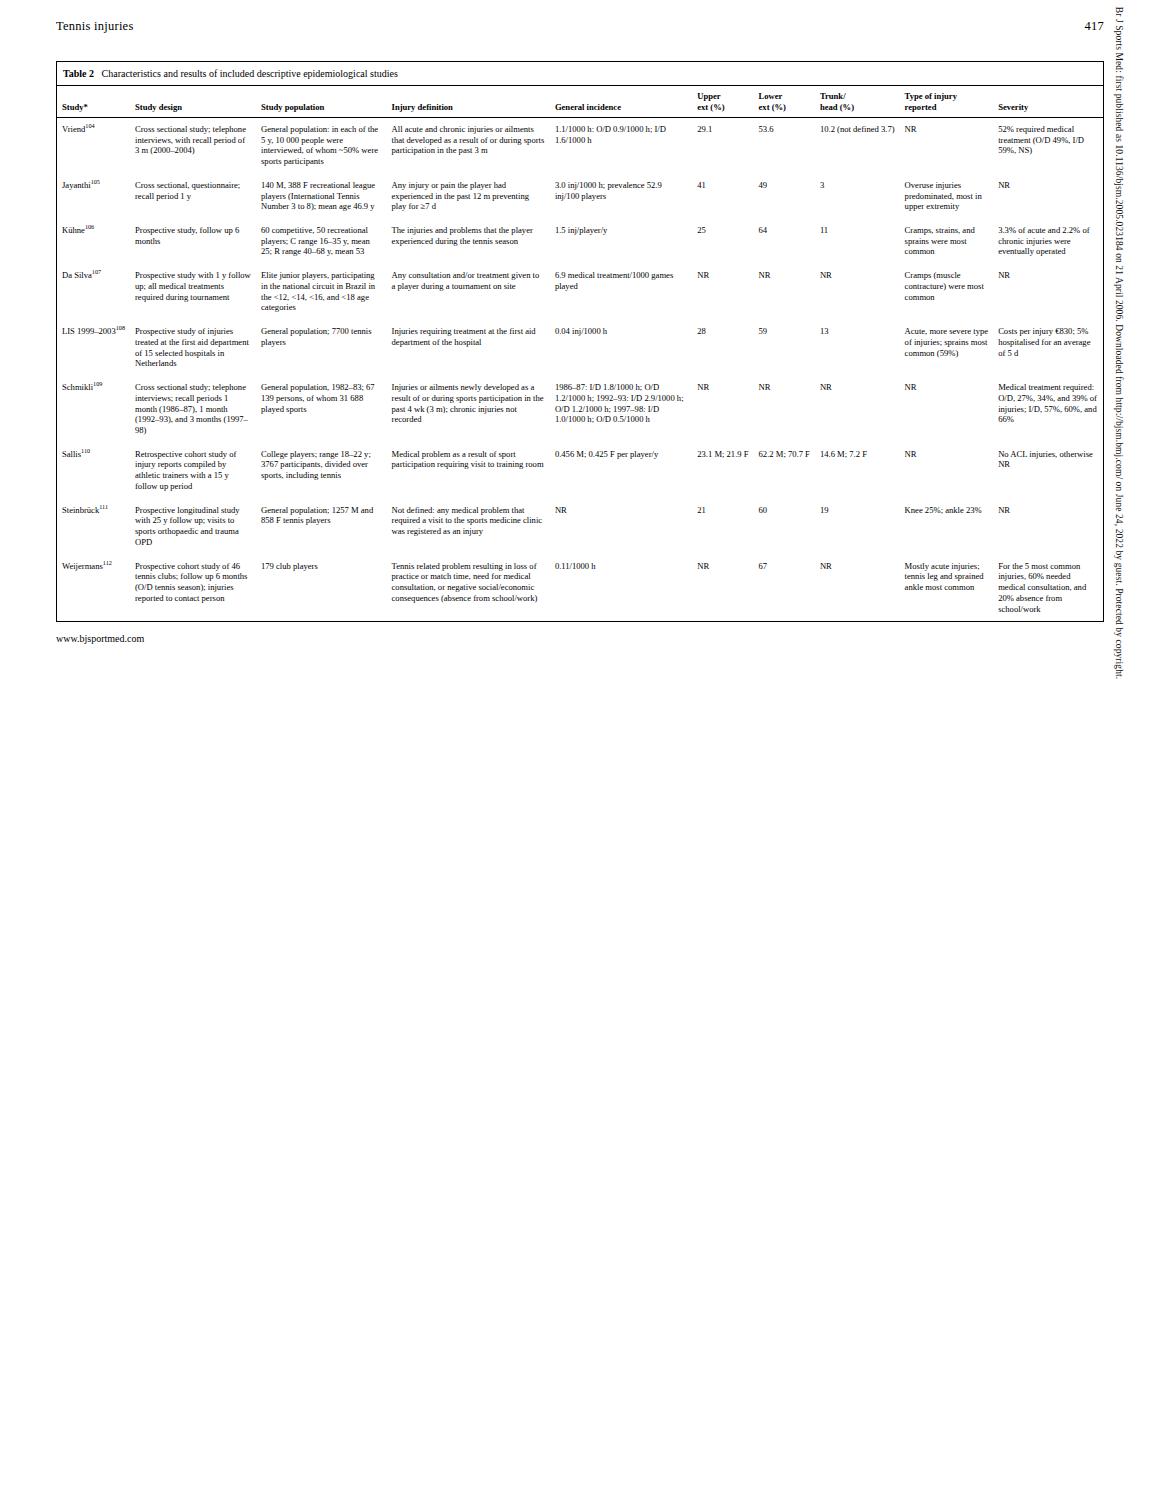Tennis injuries
417
Br J Sports Med: first published as 10.1136/bjsm.2005.023184 on 21 April 2006. Downloaded from http://bjsm.bmj.com/ on June 24, 2022 by guest. Protected by copyright.
Table 2 Characteristics and results of included descriptive epidemiological studies
| Study* | Study design | Study population | Injury definition | General incidence | Upper ext (%) | Lower ext (%) | Trunk/ head (%) | Type of injury reported | Severity |
| --- | --- | --- | --- | --- | --- | --- | --- | --- | --- |
| Vriend 104 | Cross sectional study; telephone interviews, with recall period of 3 m (2000–2004) | General population: in each of the 5 y, 10 000 people were interviewed, of whom ~50% were sports participants | All acute and chronic injuries or ailments that developed as a result of or during sports participation in the past 3 m | 1.1/1000 h: O/D 0.9/1000 h; I/D 1.6/1000 h | 29.1 | 53.6 | 10.2 (not defined 3.7) | NR | 52% required medical treatment (O/D 49%, I/D 59%, NS) |
| Jayanthi 105 | Cross sectional, questionnaire; recall period 1 y | 140 M, 388 F recreational league players (International Tennis Number 3 to 8); mean age 46.9 y | Any injury or pain the player had experienced in the past 12 m preventing play for ≥7 d | 3.0 inj/1000 h; prevalence 52.9 inj/100 players | 41 | 49 | 3 | Overuse injuries predominated, most in upper extremity | NR |
| Kühne 106 | Prospective study, follow up 6 months | 60 competitive, 50 recreational players; C range 16–35 y, mean 25; R range 40–68 y, mean 53 | The injuries and problems that the player experienced during the tennis season | 1.5 inj/player/y | 25 | 64 | 11 | Cramps, strains, and sprains were most common | 3.3% of acute and 2.2% of chronic injuries were eventually operated |
| Da Silva 107 | Prospective study with 1 y follow up; all medical treatments required during tournament | Elite junior players, participating in the national circuit in Brazil in the <12, <14, <16, and <18 age categories | Any consultation and/or treatment given to a player during a tournament on site | 6.9 medical treatment/1000 games played | NR | NR | NR | Cramps (muscle contracture) were most common | NR |
| LIS 1999–2003 108 | Prospective study of injuries treated at the first aid department of 15 selected hospitals in Netherlands | General population; 7700 tennis players | Injuries requiring treatment at the first aid department of the hospital | 0.04 inj/1000 h | 28 | 59 | 13 | Acute, more severe type of injuries; sprains most common (59%) | Costs per injury €830; 5% hospitalised for an average of 5 d |
| Schmikli 109 | Cross sectional study; telephone interviews; recall periods 1 month (1986–87), 1 month (1992–93), and 3 months (1997–98) | General population, 1982–83; 67 139 persons, of whom 31 688 played sports | Injuries or ailments newly developed as a result of or during sports participation in the past 4 wk (3 m); chronic injuries not recorded | 1986–87: I/D 1.8/1000 h; O/D 1.2/1000 h; 1992–93: I/D 2.9/1000 h; O/D 1.2/1000 h; 1997–98: I/D 1.0/1000 h; O/D 0.5/1000 h | NR | NR | NR | NR | Medical treatment required: O/D, 27%, 34%, and 39% of injuries; I/D, 57%, 60%, and 66% |
| Sallis 110 | Retrospective cohort study of injury reports compiled by athletic trainers with a 15 y follow up period | College players; range 18–22 y; 3767 participants, divided over sports, including tennis | Medical problem as a result of sport participation requiring visit to training room | 0.456 M; 0.425 F per player/y | 23.1 M; 21.9 F | 62.2 M; 70.7 F | 14.6 M; 7.2 F | NR | No ACL injuries, otherwise NR |
| Steinbrück 111 | Prospective longitudinal study with 25 y follow up; visits to sports orthopaedic and trauma OPD | General population; 1257 M and 858 F tennis players | Not defined: any medical problem that required a visit to the sports medicine clinic was registered as an injury | NR | 21 | 60 | 19 | Knee 25%; ankle 23% | NR |
| Weijermans 112 | Prospective cohort study of 46 tennis clubs; follow up 6 months (O/D tennis season); injuries reported to contact person | 179 club players | Tennis related problem resulting in loss of practice or match time, need for medical consultation, or negative social/economic consequences (absence from school/work) | 0.11/1000 h | NR | 67 | NR | Mostly acute injuries; tennis leg and sprained ankle most common | For the 5 most common injuries, 60% needed medical consultation, and 20% absence from school/work |
www.bjsportmed.com